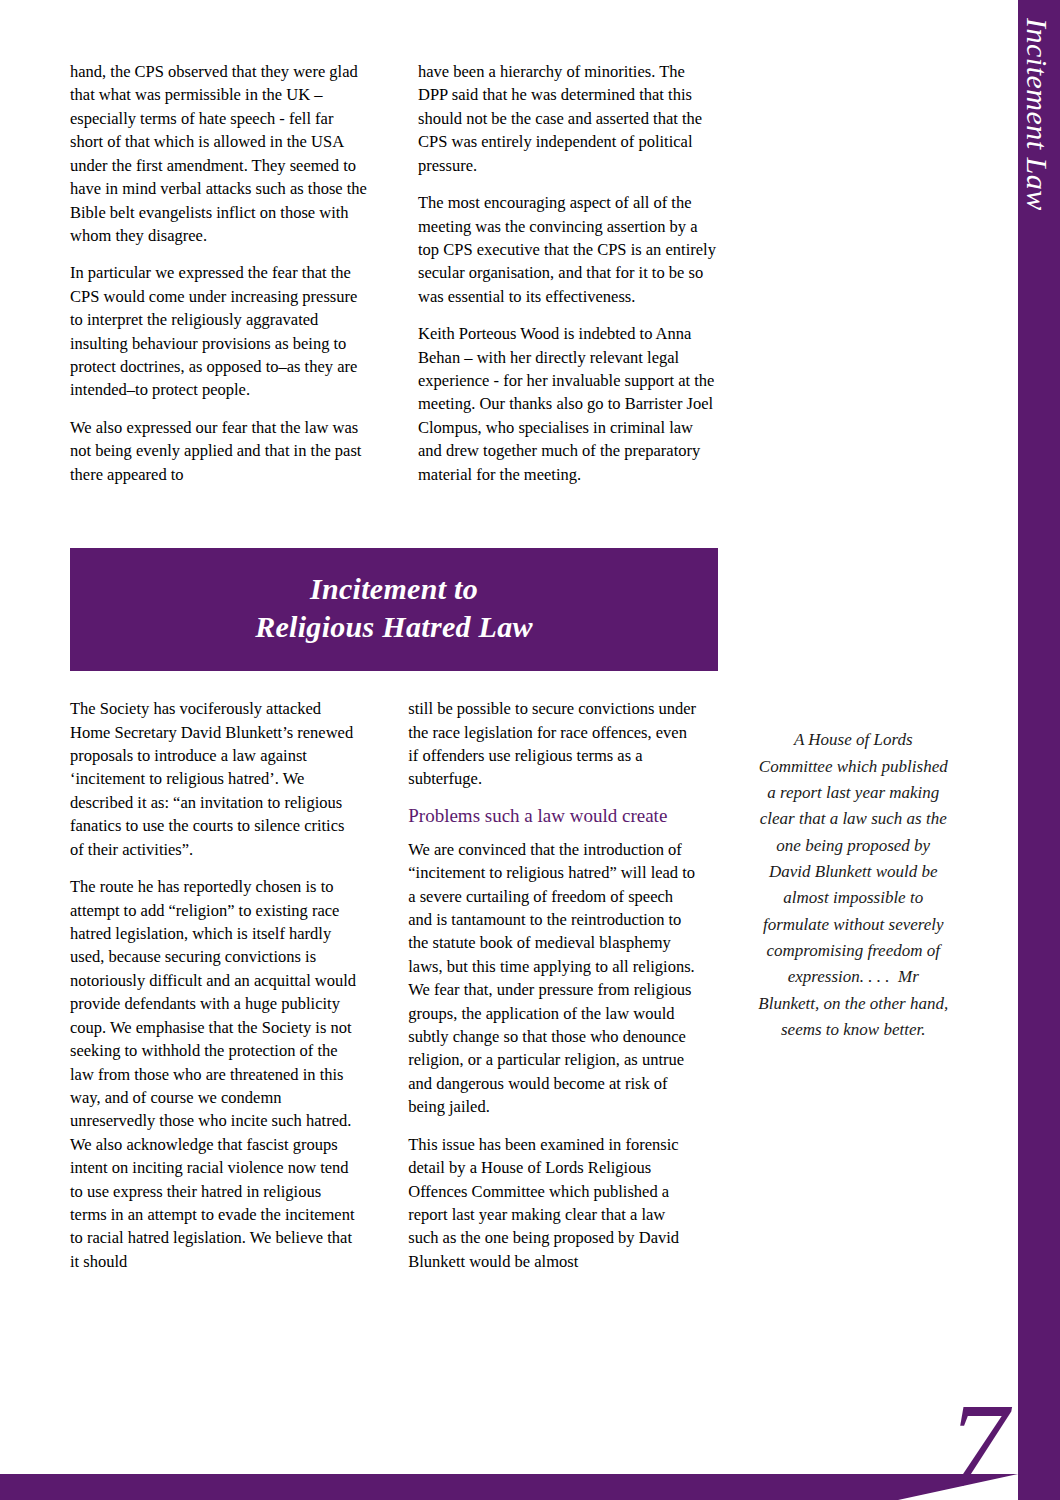Incitement Law
hand, the CPS observed that they were glad that what was permissible in the UK – especially terms of hate speech - fell far short of that which is allowed in the USA under the first amendment. They seemed to have in mind verbal attacks such as those the Bible belt evangelists inflict on those with whom they disagree.
In particular we expressed the fear that the CPS would come under increasing pressure to interpret the religiously aggravated insulting behaviour provisions as being to protect doctrines, as opposed to–as they are intended–to protect people.
We also expressed our fear that the law was not being evenly applied and that in the past there appeared to
have been a hierarchy of minorities. The DPP said that he was determined that this should not be the case and asserted that the CPS was entirely independent of political pressure.
The most encouraging aspect of all of the meeting was the convincing assertion by a top CPS executive that the CPS is an entirely secular organisation, and that for it to be so was essential to its effectiveness.
Keith Porteous Wood is indebted to Anna Behan – with her directly relevant legal experience - for her invaluable support at the meeting. Our thanks also go to Barrister Joel Clompus, who specialises in criminal law and drew together much of the preparatory material for the meeting.
Incitement to
Religious Hatred Law
The Society has vociferously attacked Home Secretary David Blunkett’s renewed proposals to introduce a law against ‘incitement to religious hatred’. We described it as: “an invitation to religious fanatics to use the courts to silence critics of their activities”.
The route he has reportedly chosen is to attempt to add “religion” to existing race hatred legislation, which is itself hardly used, because securing convictions is notoriously difficult and an acquittal would provide defendants with a huge publicity coup. We emphasise that the Society is not seeking to withhold the protection of the law from those who are threatened in this way, and of course we condemn unreservedly those who incite such hatred. We also acknowledge that fascist groups intent on inciting racial violence now tend to use express their hatred in religious terms in an attempt to evade the incitement to racial hatred legislation. We believe that it should
still be possible to secure convictions under the race legislation for race offences, even if offenders use religious terms as a subterfuge.
Problems such a law would create
We are convinced that the introduction of “incitement to religious hatred” will lead to a severe curtailing of freedom of speech and is tantamount to the reintroduction to the statute book of medieval blasphemy laws, but this time applying to all religions. We fear that, under pressure from religious groups, the application of the law would subtly change so that those who denounce religion, or a particular religion, as untrue and dangerous would become at risk of being jailed.
This issue has been examined in forensic detail by a House of Lords Religious Offences Committee which published a report last year making clear that a law such as the one being proposed by David Blunkett would be almost
A House of Lords Committee which published a report last year making clear that a law such as the one being proposed by David Blunkett would be almost impossible to formulate without severely compromising freedom of expression. . . . Mr Blunkett, on the other hand, seems to know better.
7